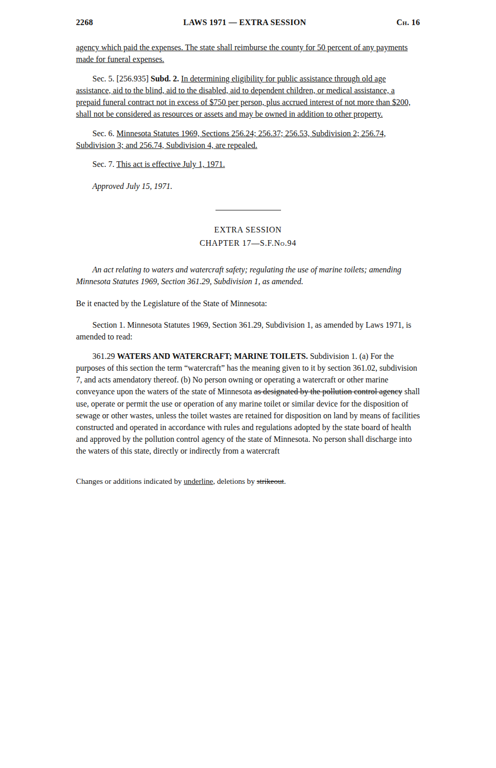2268 LAWS 1971 — EXTRA SESSION Ch. 16
agency which paid the expenses. The state shall reimburse the county for 50 percent of any payments made for funeral expenses.
Sec. 5. [256.935] Subd. 2. In determining eligibility for public assistance through old age assistance, aid to the blind, aid to the disabled, aid to dependent children, or medical assistance, a prepaid funeral contract not in excess of $750 per person, plus accrued interest of not more than $200, shall not be considered as resources or assets and may be owned in addition to other property.
Sec. 6. Minnesota Statutes 1969, Sections 256.24; 256.37; 256.53, Subdivision 2; 256.74, Subdivision 3; and 256.74, Subdivision 4, are repealed.
Sec. 7. This act is effective July 1, 1971.
Approved July 15, 1971.
EXTRA SESSION
CHAPTER 17—S.F.No.94
An act relating to waters and watercraft safety; regulating the use of marine toilets; amending Minnesota Statutes 1969, Section 361.29, Subdivision 1, as amended.
Be it enacted by the Legislature of the State of Minnesota:
Section 1. Minnesota Statutes 1969, Section 361.29, Subdivision 1, as amended by Laws 1971, is amended to read:
361.29 WATERS AND WATERCRAFT; MARINE TOILETS. Subdivision 1. (a) For the purposes of this section the term “watercraft” has the meaning given to it by section 361.02, subdivision 7, and acts amendatory thereof. (b) No person owning or operating a watercraft or other marine conveyance upon the waters of the state of Minnesota as designated by the pollution control agency shall use, operate or permit the use or operation of any marine toilet or similar device for the disposition of sewage or other wastes, unless the toilet wastes are retained for disposition on land by means of facilities constructed and operated in accordance with rules and regulations adopted by the state board of health and approved by the pollution control agency of the state of Minnesota. No person shall discharge into the waters of this state, directly or indirectly from a watercraft
Changes or additions indicated by underline, deletions by strikeout.